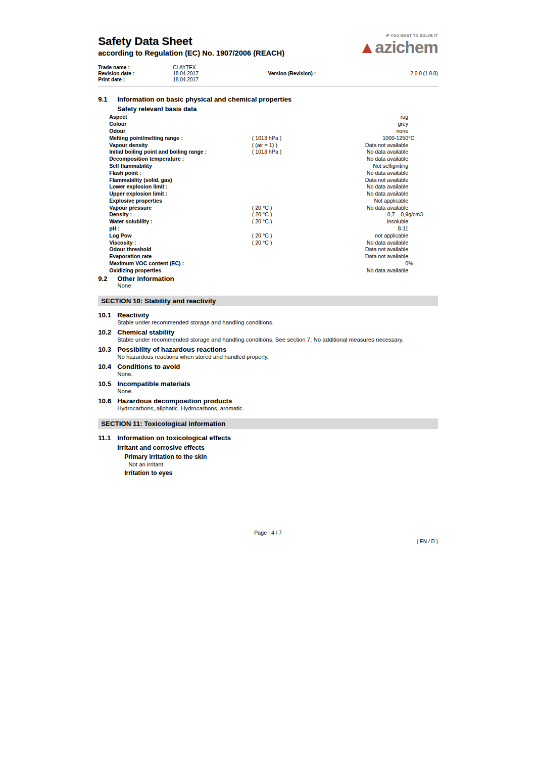Safety Data Sheet
according to Regulation (EC) No. 1907/2006 (REACH)
IF YOU WANT TO SOLVE IT
▲azichem
| Trade name : | CLAYTEX | | |
| Revision date : | 18.04.2017 | Version (Revision) : | 2.0.0 (1.0.0) |
| Print date : | 18.04.2017 | | |
9.1
Information on basic physical and chemical properties
Safety relevant basis data
| Aspect | | rug | |
| Colour | | grey | |
| Odour | | none | |
| Melting point/melting range : | ( 1013 hPa ) | 1000-1250 | °C |
| Vapour density | ( (air = 1) ) | Data not available | |
| Initial boiling point and boiling range : | ( 1013 hPa ) | No data available | |
| Decomposition temperature : | | No data available | |
| Self flammability | | Not selfigniting | |
| Flash point : | | No data available | |
| Flammability (solid, gas) | | Data not available | |
| Lower explosion limit : | | No data available | |
| Upper explosion limit : | | No data available | |
| Explosive properties | | Not applicable | |
| Vapour pressure | ( 20 °C ) | No data available | |
| Density : | ( 20 °C ) | 0,7 – 0,9 | g/cm3 |
| Water solubility : | ( 20 °C ) | insoluble | |
| pH : | | 8-11 | |
| Log Pow | ( 20 °C ) | not applicable | |
| Viscosity : | ( 20 °C ) | No data available | |
| Odour threshold | | Data not available | |
| Evaporation rate | | Data not available | |
| Maximum VOC content (EC) : | | 0 | % |
| Oxidizing properties | | No data available | |
9.2
Other information
None
SECTION 10: Stability and reactivity
10.1
Reactivity
Stable under recommended storage and handling conditions.
10.2
Chemical stability
Stable under recommended storage and handling conditions. See section 7. No additional measures necessary.
10.3
Possibility of hazardous reactions
No hazardous reactions when stored and handled properly.
10.4
Conditions to avoid
None.
10.5
Incompatible materials
None.
10.6
Hazardous decomposition products
Hydrocarbons, aliphatic. Hydrocarbons, aromatic.
SECTION 11: Toxicological information
11.1
Information on toxicological effects
Irritant and corrosive effects
Primary irritation to the skin
Not an irritant
Irritation to eyes
Page : 4 / 7
( EN / D )